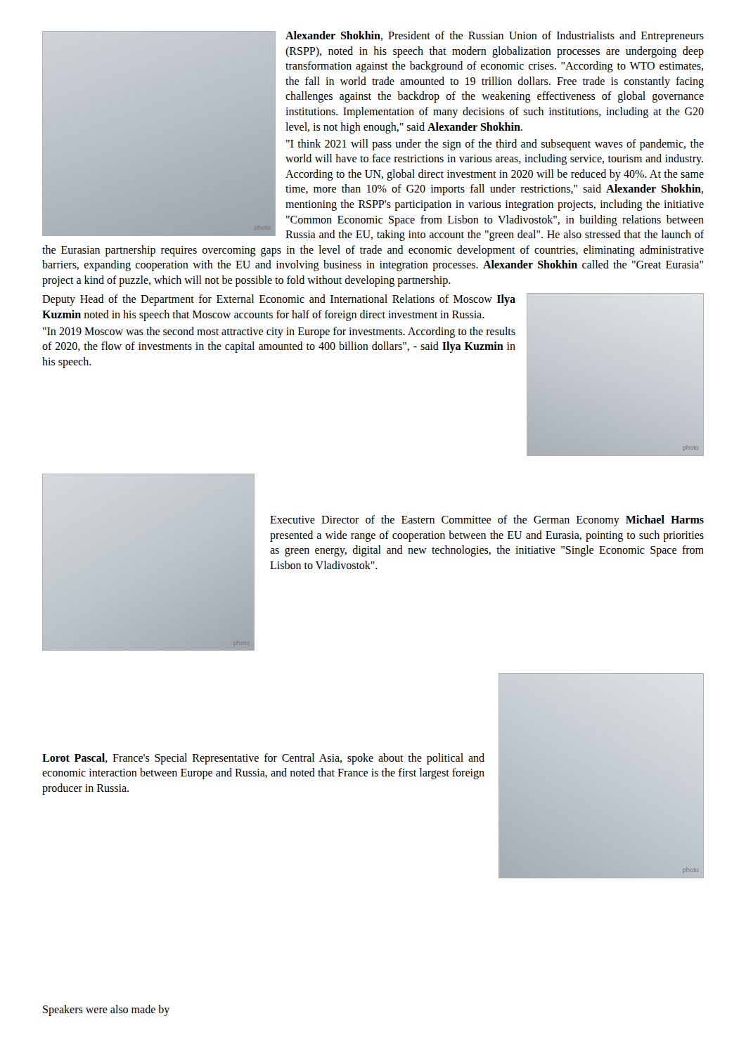photo
Alexander Shokhin, President of the Russian Union of Industrialists and Entrepreneurs (RSPP), noted in his speech that modern globalization processes are undergoing deep transformation against the background of economic crises. "According to WTO estimates, the fall in world trade amounted to 19 trillion dollars. Free trade is constantly facing challenges against the backdrop of the weakening effectiveness of global governance institutions. Implementation of many decisions of such institutions, including at the G20 level, is not high enough," said Alexander Shokhin.
"I think 2021 will pass under the sign of the third and subsequent waves of pandemic, the world will have to face restrictions in various areas, including service, tourism and industry. According to the UN, global direct investment in 2020 will be reduced by 40%. At the same time, more than 10% of G20 imports fall under restrictions," said Alexander Shokhin, mentioning the RSPP's participation in various integration projects, including the initiative "Common Economic Space from Lisbon to Vladivostok", in building relations between Russia and the EU, taking into account the "green deal". He also stressed that the launch of the Eurasian partnership requires overcoming gaps in the level of trade and economic development of countries, eliminating administrative barriers, expanding cooperation with the EU and involving business in integration processes. Alexander Shokhin called the "Great Eurasia" project a kind of puzzle, which will not be possible to fold without developing partnership.
photo
Deputy Head of the Department for External Economic and International Relations of Moscow Ilya Kuzmin noted in his speech that Moscow accounts for half of foreign direct investment in Russia.
"In 2019 Moscow was the second most attractive city in Europe for investments. According to the results of 2020, the flow of investments in the capital amounted to 400 billion dollars", - said Ilya Kuzmin in his speech.
photo
Executive Director of the Eastern Committee of the German Economy Michael Harms presented a wide range of cooperation between the EU and Eurasia, pointing to such priorities as green energy, digital and new technologies, the initiative "Single Economic Space from Lisbon to Vladivostok".
photo
Lorot Pascal, France's Special Representative for Central Asia, spoke about the political and economic interaction between Europe and Russia, and noted that France is the first largest foreign producer in Russia.
Speakers were also made by